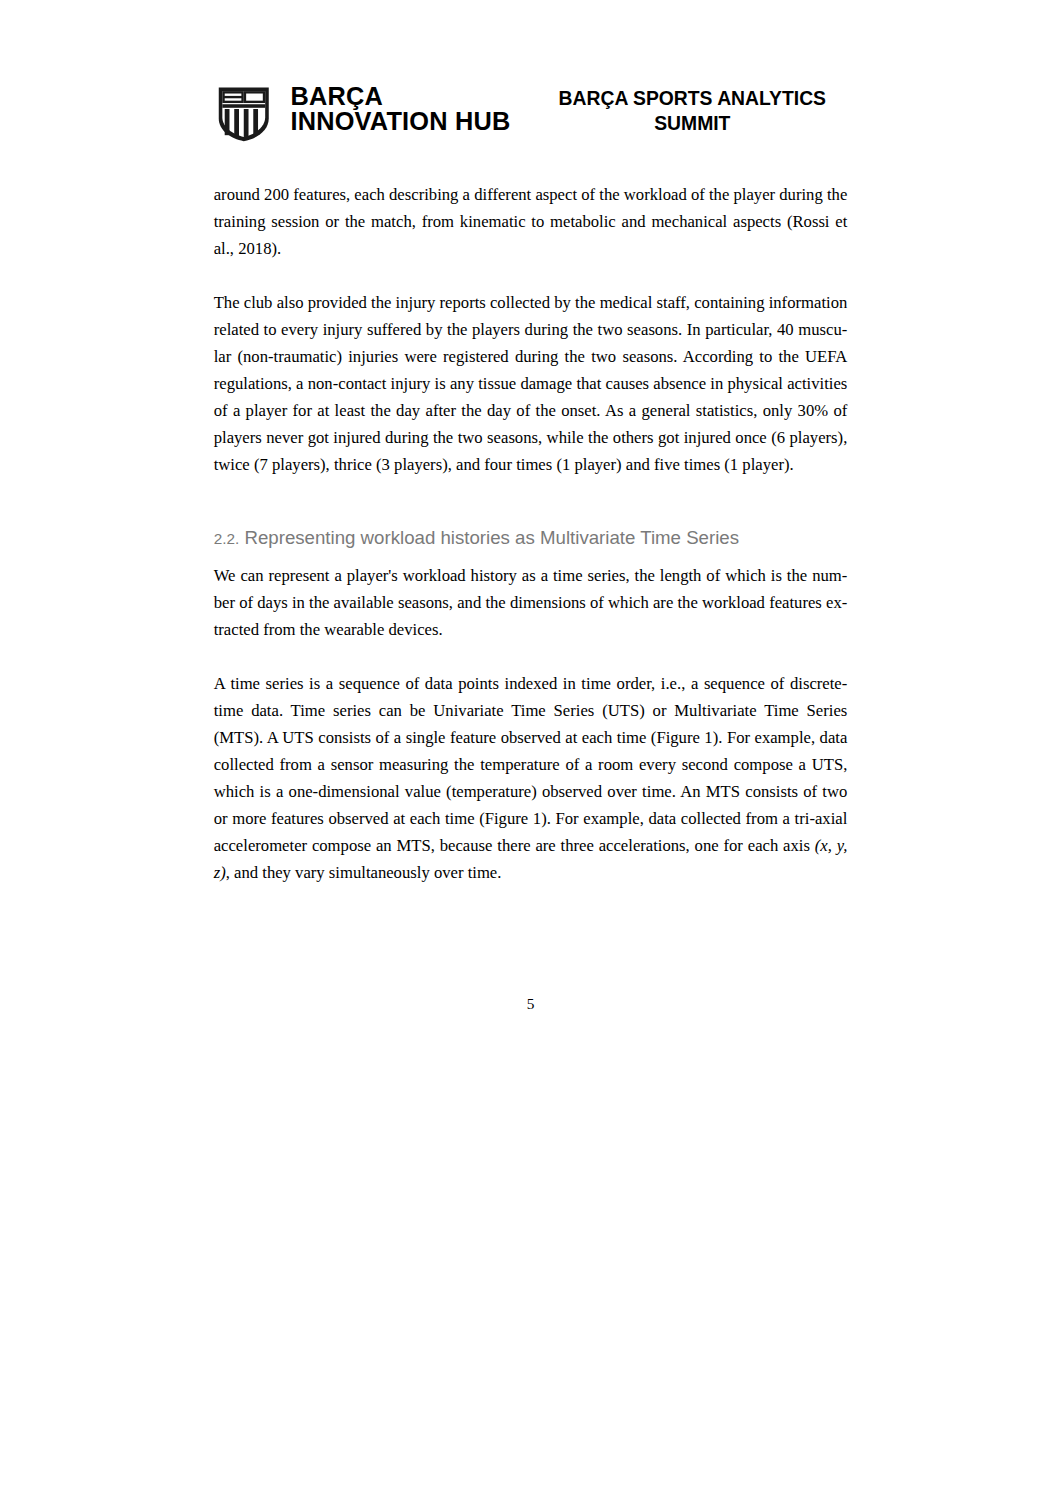BARÇA
INNOVATION HUB
BARÇA SPORTS ANALYTICS
SUMMIT
around 200 features, each describing a different aspect of the workload of the player during the training session or the match, from kinematic to metabolic and mechanical aspects (Rossi et al., 2018).
The club also provided the injury reports collected by the medical staff, containing information related to every injury suffered by the players during the two seasons. In particular, 40 muscular (non-traumatic) injuries were registered during the two seasons. According to the UEFA regulations, a non-contact injury is any tissue damage that causes absence in physical activities of a player for at least the day after the day of the onset. As a general statistics, only 30% of players never got injured during the two seasons, while the others got injured once (6 players), twice (7 players), thrice (3 players), and four times (1 player) and five times (1 player).
2.2. Representing workload histories as Multivariate Time Series
We can represent a player's workload history as a time series, the length of which is the number of days in the available seasons, and the dimensions of which are the workload features extracted from the wearable devices.
A time series is a sequence of data points indexed in time order, i.e., a sequence of discrete-time data. Time series can be Univariate Time Series (UTS) or Multivariate Time Series (MTS). A UTS consists of a single feature observed at each time (Figure 1). For example, data collected from a sensor measuring the temperature of a room every second compose a UTS, which is a one-dimensional value (temperature) observed over time. An MTS consists of two or more features observed at each time (Figure 1). For example, data collected from a tri-axial accelerometer compose an MTS, because there are three accelerations, one for each axis (x, y, z), and they vary simultaneously over time.
5